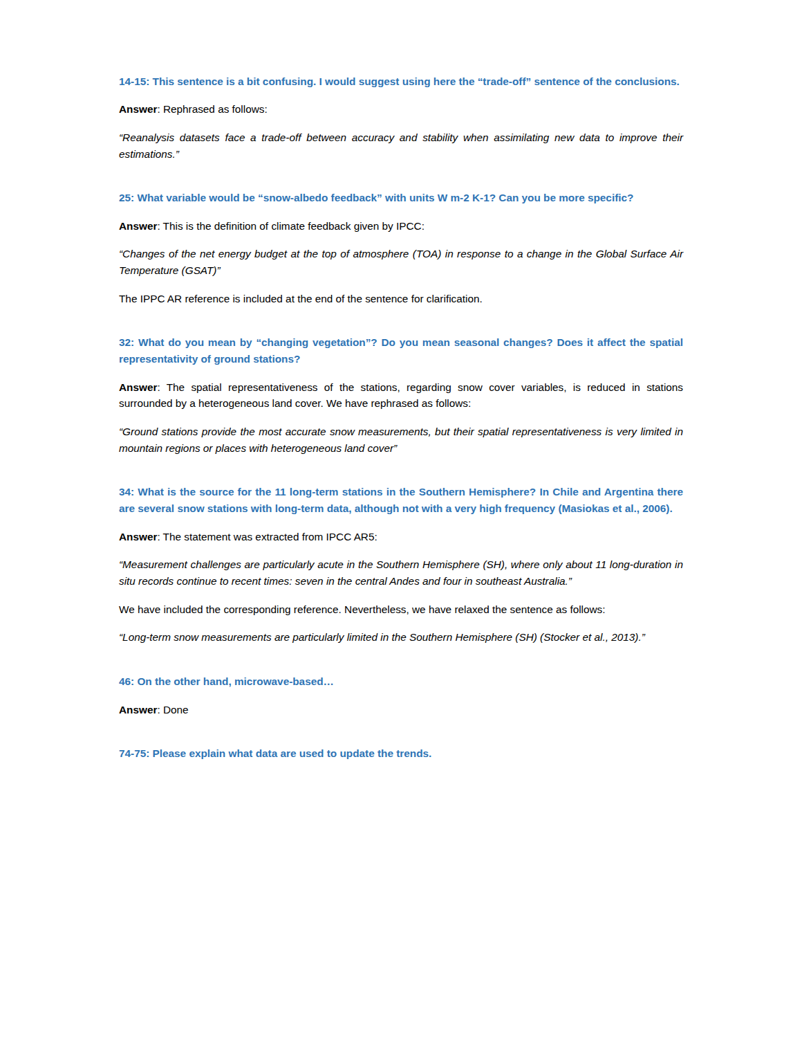14-15: This sentence is a bit confusing. I would suggest using here the “trade-off” sentence of the conclusions.
Answer: Rephrased as follows:
“Reanalysis datasets face a trade-off between accuracy and stability when assimilating new data to improve their estimations.”
25: What variable would be “snow-albedo feedback” with units W m-2 K-1? Can you be more specific?
Answer: This is the definition of climate feedback given by IPCC:
“Changes of the net energy budget at the top of atmosphere (TOA) in response to a change in the Global Surface Air Temperature (GSAT)”
The IPPC AR reference is included at the end of the sentence for clarification.
32: What do you mean by “changing vegetation”? Do you mean seasonal changes? Does it affect the spatial representativity of ground stations?
Answer: The spatial representativeness of the stations, regarding snow cover variables, is reduced in stations surrounded by a heterogeneous land cover. We have rephrased as follows:
“Ground stations provide the most accurate snow measurements, but their spatial representativeness is very limited in mountain regions or places with heterogeneous land cover”
34: What is the source for the 11 long-term stations in the Southern Hemisphere? In Chile and Argentina there are several snow stations with long-term data, although not with a very high frequency (Masiokas et al., 2006).
Answer: The statement was extracted from IPCC AR5:
“Measurement challenges are particularly acute in the Southern Hemisphere (SH), where only about 11 long-duration in situ records continue to recent times: seven in the central Andes and four in southeast Australia.”
We have included the corresponding reference. Nevertheless, we have relaxed the sentence as follows:
“Long-term snow measurements are particularly limited in the Southern Hemisphere (SH) (Stocker et al., 2013).”
46: On the other hand, microwave-based…
Answer: Done
74-75: Please explain what data are used to update the trends.